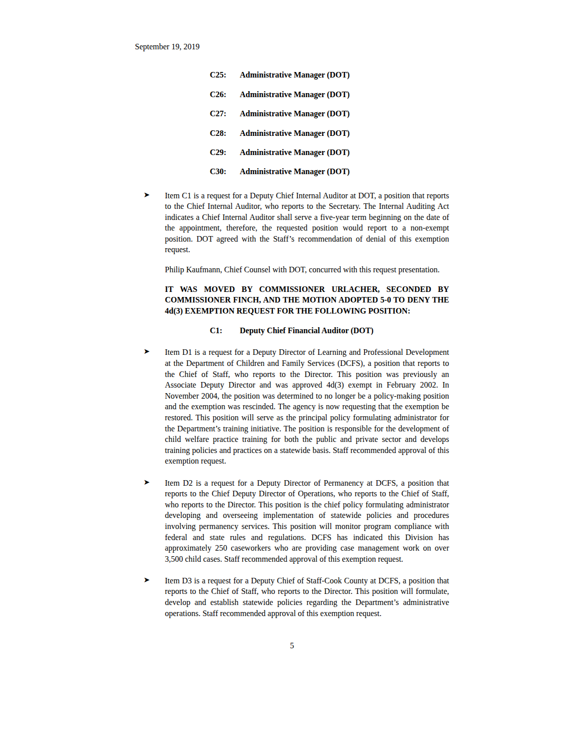September 19, 2019
C25: Administrative Manager (DOT)
C26: Administrative Manager (DOT)
C27: Administrative Manager (DOT)
C28: Administrative Manager (DOT)
C29: Administrative Manager (DOT)
C30: Administrative Manager (DOT)
Item C1 is a request for a Deputy Chief Internal Auditor at DOT, a position that reports to the Chief Internal Auditor, who reports to the Secretary. The Internal Auditing Act indicates a Chief Internal Auditor shall serve a five-year term beginning on the date of the appointment, therefore, the requested position would report to a non-exempt position. DOT agreed with the Staff’s recommendation of denial of this exemption request.
Philip Kaufmann, Chief Counsel with DOT, concurred with this request presentation.
IT WAS MOVED BY COMMISSIONER URLACHER, SECONDED BY COMMISSIONER FINCH, AND THE MOTION ADOPTED 5-0 TO DENY THE 4d(3) EXEMPTION REQUEST FOR THE FOLLOWING POSITION:
C1: Deputy Chief Financial Auditor (DOT)
Item D1 is a request for a Deputy Director of Learning and Professional Development at the Department of Children and Family Services (DCFS), a position that reports to the Chief of Staff, who reports to the Director. This position was previously an Associate Deputy Director and was approved 4d(3) exempt in February 2002. In November 2004, the position was determined to no longer be a policy-making position and the exemption was rescinded. The agency is now requesting that the exemption be restored. This position will serve as the principal policy formulating administrator for the Department’s training initiative. The position is responsible for the development of child welfare practice training for both the public and private sector and develops training policies and practices on a statewide basis. Staff recommended approval of this exemption request.
Item D2 is a request for a Deputy Director of Permanency at DCFS, a position that reports to the Chief Deputy Director of Operations, who reports to the Chief of Staff, who reports to the Director. This position is the chief policy formulating administrator developing and overseeing implementation of statewide policies and procedures involving permanency services. This position will monitor program compliance with federal and state rules and regulations. DCFS has indicated this Division has approximately 250 caseworkers who are providing case management work on over 3,500 child cases. Staff recommended approval of this exemption request.
Item D3 is a request for a Deputy Chief of Staff-Cook County at DCFS, a position that reports to the Chief of Staff, who reports to the Director. This position will formulate, develop and establish statewide policies regarding the Department’s administrative operations. Staff recommended approval of this exemption request.
5